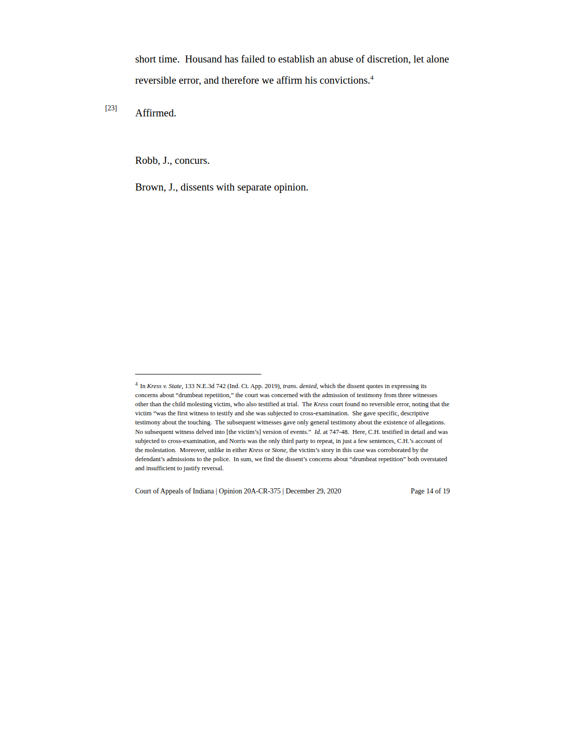short time. Housand has failed to establish an abuse of discretion, let alone reversible error, and therefore we affirm his convictions.4
[23] Affirmed.
Robb, J., concurs.
Brown, J., dissents with separate opinion.
4 In Kress v. State, 133 N.E.3d 742 (Ind. Ct. App. 2019), trans. denied, which the dissent quotes in expressing its concerns about “drumbeat repetition,” the court was concerned with the admission of testimony from three witnesses other than the child molesting victim, who also testified at trial. The Kress court found no reversible error, noting that the victim “was the first witness to testify and she was subjected to cross-examination. She gave specific, descriptive testimony about the touching. The subsequent witnesses gave only general testimony about the existence of allegations. No subsequent witness delved into [the victim’s] version of events.” Id. at 747-48. Here, C.H. testified in detail and was subjected to cross-examination, and Norris was the only third party to repeat, in just a few sentences, C.H.’s account of the molestation. Moreover, unlike in either Kress or Stone, the victim’s story in this case was corroborated by the defendant’s admissions to the police. In sum, we find the dissent’s concerns about “drumbeat repetition” both overstated and insufficient to justify reversal.
Court of Appeals of Indiana | Opinion 20A-CR-375 | December 29, 2020
Page 14 of 19